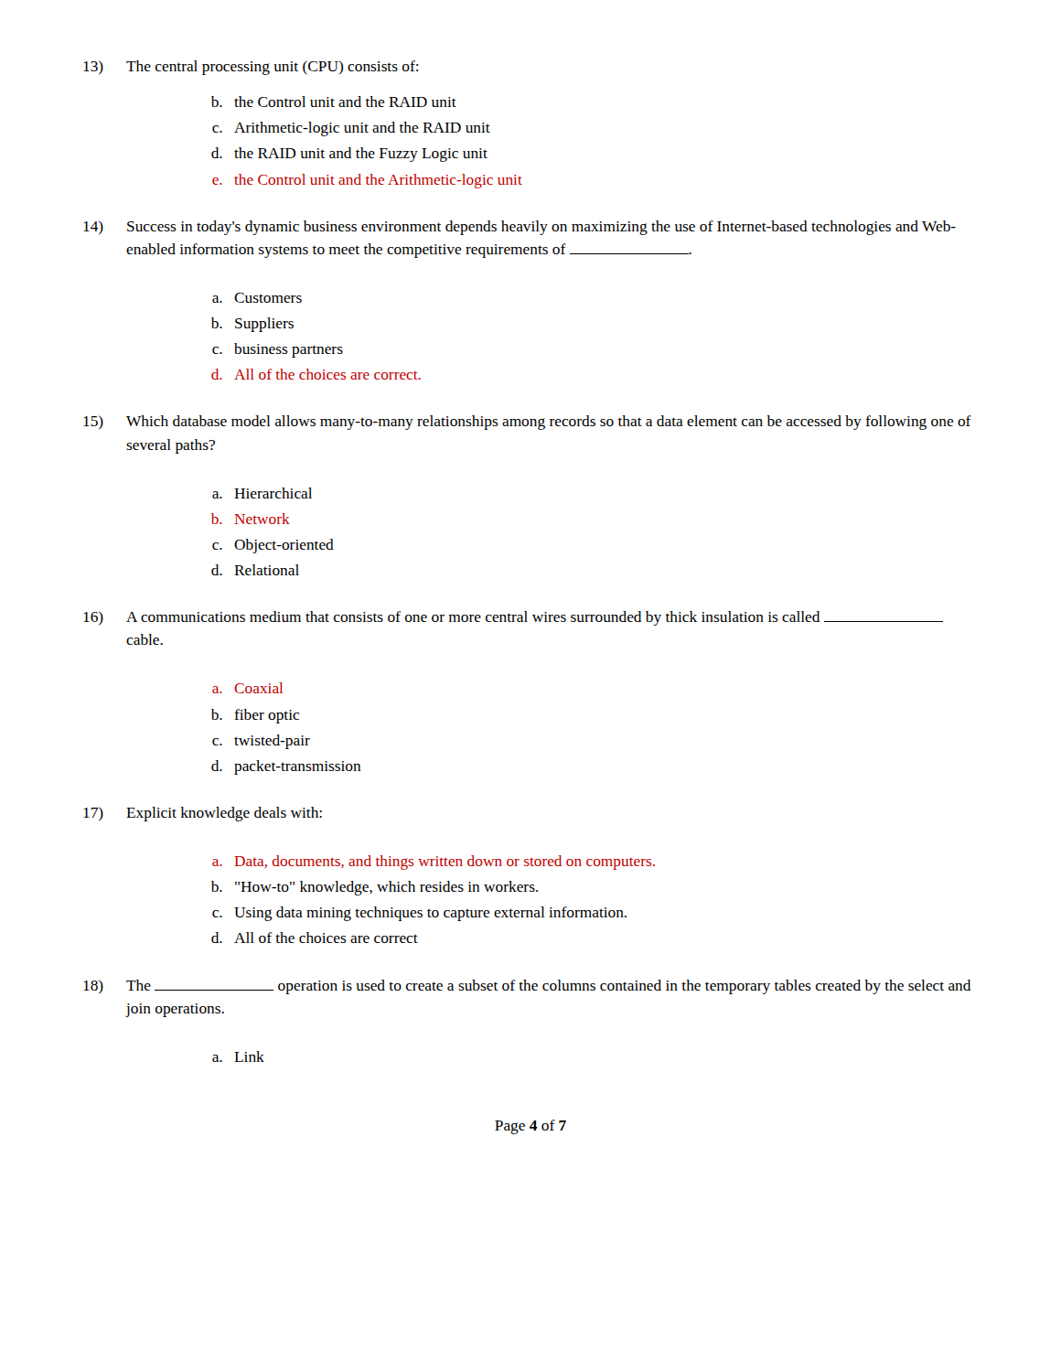The central processing unit (CPU) consists of:
the Control unit and the RAID unit
Arithmetic-logic unit and the RAID unit
the RAID unit and the Fuzzy Logic unit
the Control unit and the Arithmetic-logic unit
Success in today's dynamic business environment depends heavily on maximizing the use of Internet-based technologies and Web-enabled information systems to meet the competitive requirements of .
Customers
Suppliers
business partners
All of the choices are correct.
Which database model allows many-to-many relationships among records so that a data element can be accessed by following one of several paths?
Hierarchical
Network
Object-oriented
Relational
A communications medium that consists of one or more central wires surrounded by thick insulation is called cable.
Coaxial
fiber optic
twisted-pair
packet-transmission
Explicit knowledge deals with:
Data, documents, and things written down or stored on computers.
"How-to" knowledge, which resides in workers.
Using data mining techniques to capture external information.
All of the choices are correct
The operation is used to create a subset of the columns contained in the temporary tables created by the select and join operations.
Link
Page 4 of 7